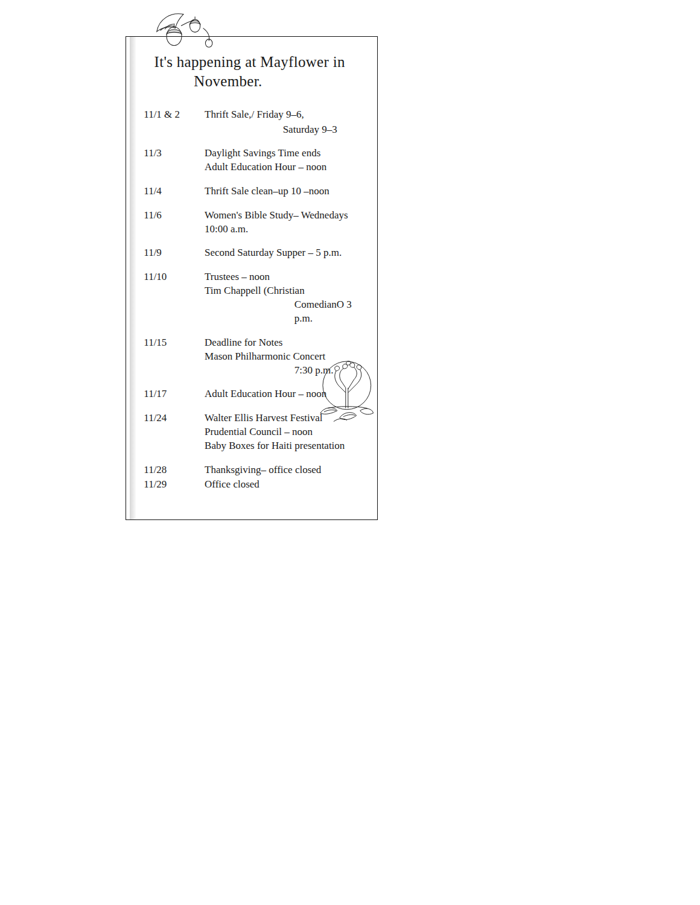It's happening at Mayflower inNovember.
| 11/1 & 2 | Thrift Sale,/ Friday 9–6, |
| | Saturday 9–3 |
| 11/3 | Daylight Savings Time ends Adult Education Hour – noon |
| 11/4 | Thrift Sale clean–up 10 –noon |
| 11/6 | Women's Bible Study– Wednedays 10:00 a.m. |
| 11/9 | Second Saturday Supper – 5 p.m. |
| 11/10 | Trustees – noon Tim Chappell (Christian ComedianO 3 p.m. |
| 11/15 | Deadline for Notes Mason Philharmonic Concert 7:30 p.m. |
| 11/17 | Adult Education Hour – noon |
| 11/24 | Walter Ellis Harvest Festival Prudential Council – noon Baby Boxes for Haiti presentation |
| 11/28 | Thanksgiving– office closed |
| 11/29 | Office closed |